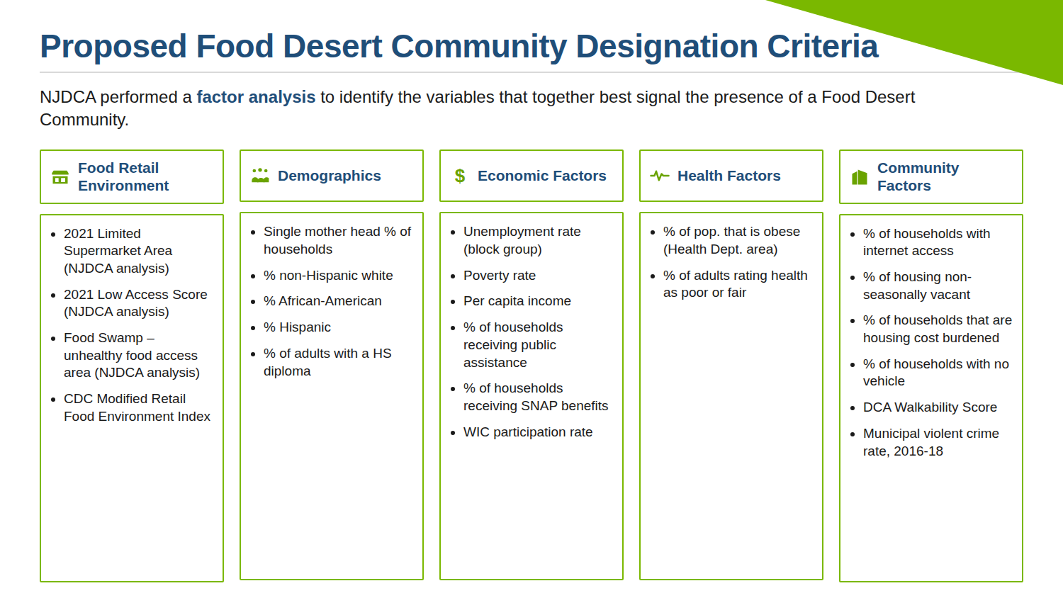Proposed Food Desert Community Designation Criteria
NJDCA performed a factor analysis to identify the variables that together best signal the presence of a Food Desert Community.
Food Retail Environment
2021 Limited Supermarket Area (NJDCA analysis)
2021 Low Access Score (NJDCA analysis)
Food Swamp – unhealthy food access area (NJDCA analysis)
CDC Modified Retail Food Environment Index
Demographics
Single mother head % of households
% non-Hispanic white
% African-American
% Hispanic
% of adults with a HS diploma
$ Economic Factors
Unemployment rate (block group)
Poverty rate
Per capita income
% of households receiving public assistance
% of households receiving SNAP benefits
WIC participation rate
Health Factors
% of pop. that is obese (Health Dept. area)
% of adults rating health as poor or fair
Community Factors
% of households with internet access
% of housing non-seasonally vacant
% of households that are housing cost burdened
% of households with no vehicle
DCA Walkability Score
Municipal violent crime rate, 2016-18